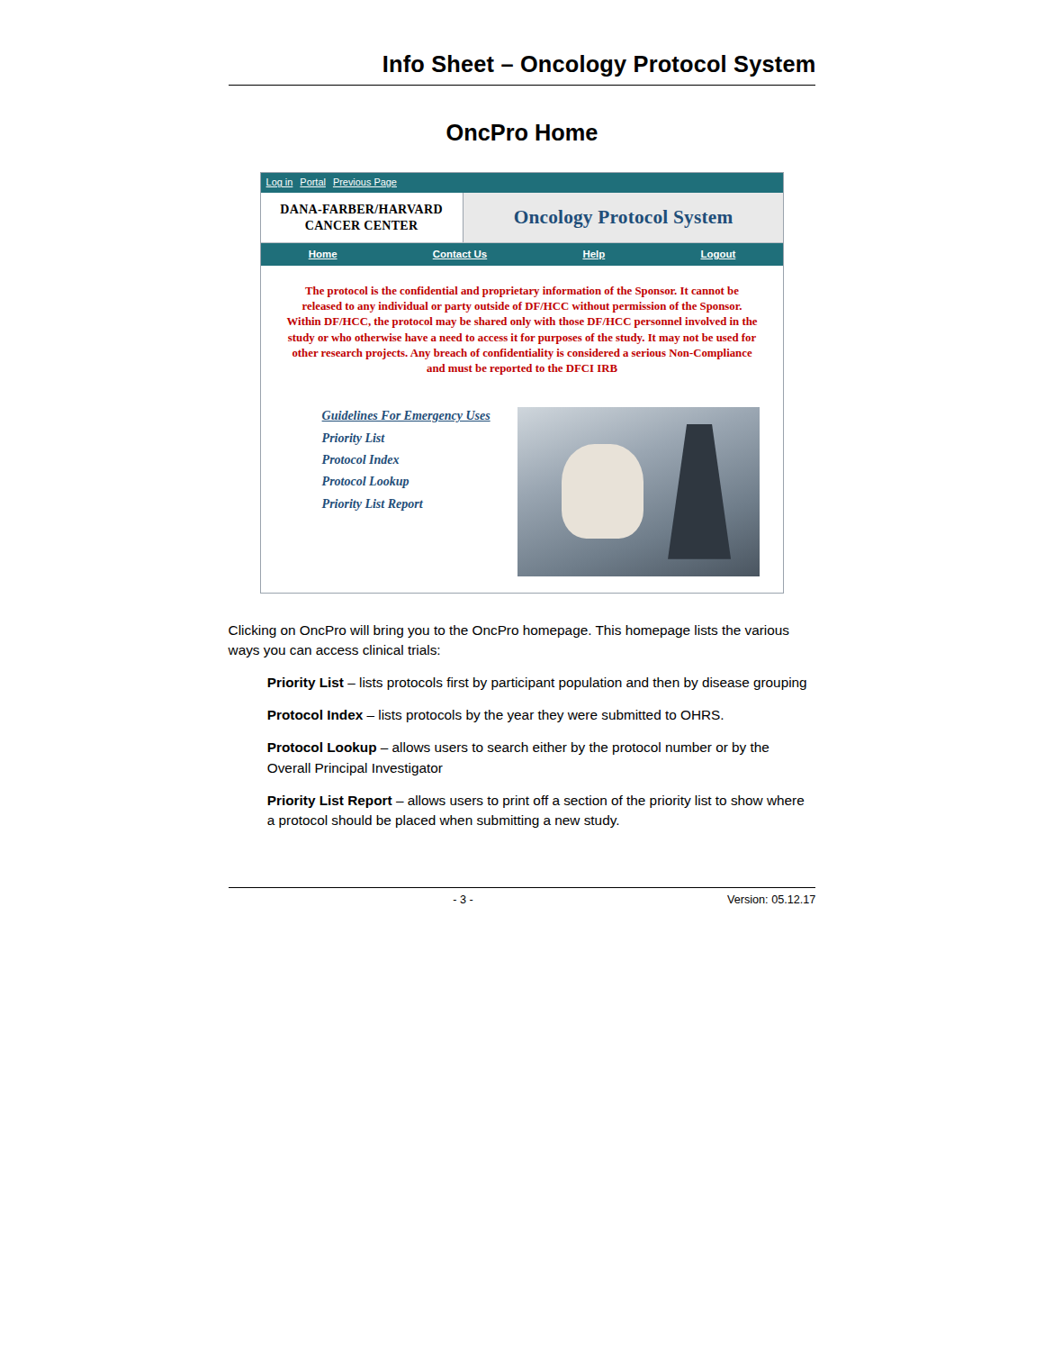Info Sheet – Oncology Protocol System
OncPro Home
Log in Portal Previous Page
DANA-FARBER/HARVARD
CANCER CENTER
Oncology Protocol System
Home Contact Us Help Logout
The protocol is the confidential and proprietary information of the Sponsor. It cannot be released to any individual or party outside of DF/HCC without permission of the Sponsor. Within DF/HCC, the protocol may be shared only with those DF/HCC personnel involved in the study or who otherwise have a need to access it for purposes of the study. It may not be used for other research projects. Any breach of confidentiality is considered a serious Non-Compliance and must be reported to the DFCI IRB
Guidelines For Emergency Uses
Priority List
Protocol Index
Protocol Lookup
Priority List Report
Clicking on OncPro will bring you to the OncPro homepage. This homepage lists the various ways you can access clinical trials:
Priority List
– lists protocols first by participant population and then by disease grouping
Protocol Index
– lists protocols by the year they were submitted to OHRS.
Protocol Lookup
– allows users to search either by the protocol number or by the Overall Principal Investigator
Priority List Report
– allows users to print off a section of the priority list to show where a protocol should be placed when submitting a new study.
- 3 - Version: 05.12.17